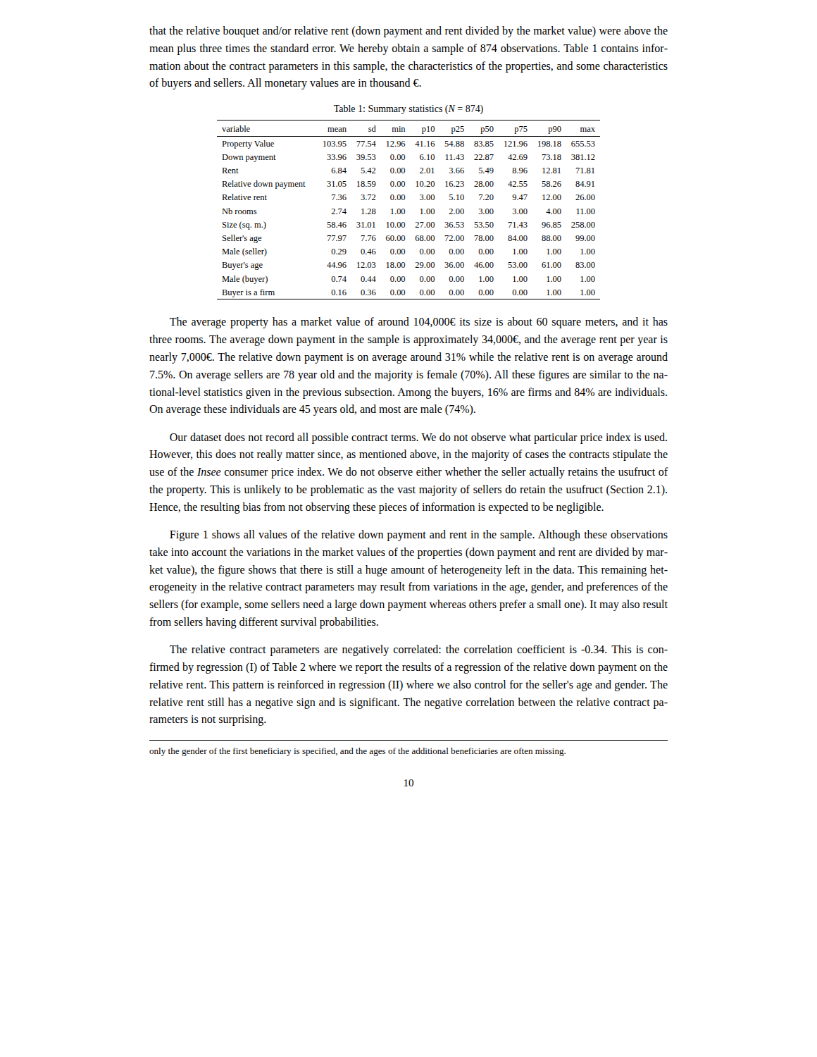that the relative bouquet and/or relative rent (down payment and rent divided by the market value) were above the mean plus three times the standard error. We hereby obtain a sample of 874 observations. Table 1 contains information about the contract parameters in this sample, the characteristics of the properties, and some characteristics of buyers and sellers. All monetary values are in thousand €.
Table 1: Summary statistics ( N = 874)
| variable | mean | sd | min | p10 | p25 | p50 | p75 | p90 | max |
| --- | --- | --- | --- | --- | --- | --- | --- | --- | --- |
| Property Value | 103.95 | 77.54 | 12.96 | 41.16 | 54.88 | 83.85 | 121.96 | 198.18 | 655.53 |
| Down payment | 33.96 | 39.53 | 0.00 | 6.10 | 11.43 | 22.87 | 42.69 | 73.18 | 381.12 |
| Rent | 6.84 | 5.42 | 0.00 | 2.01 | 3.66 | 5.49 | 8.96 | 12.81 | 71.81 |
| Relative down payment | 31.05 | 18.59 | 0.00 | 10.20 | 16.23 | 28.00 | 42.55 | 58.26 | 84.91 |
| Relative rent | 7.36 | 3.72 | 0.00 | 3.00 | 5.10 | 7.20 | 9.47 | 12.00 | 26.00 |
| Nb rooms | 2.74 | 1.28 | 1.00 | 1.00 | 2.00 | 3.00 | 3.00 | 4.00 | 11.00 |
| Size (sq. m.) | 58.46 | 31.01 | 10.00 | 27.00 | 36.53 | 53.50 | 71.43 | 96.85 | 258.00 |
| Seller's age | 77.97 | 7.76 | 60.00 | 68.00 | 72.00 | 78.00 | 84.00 | 88.00 | 99.00 |
| Male (seller) | 0.29 | 0.46 | 0.00 | 0.00 | 0.00 | 0.00 | 1.00 | 1.00 | 1.00 |
| Buyer's age | 44.96 | 12.03 | 18.00 | 29.00 | 36.00 | 46.00 | 53.00 | 61.00 | 83.00 |
| Male (buyer) | 0.74 | 0.44 | 0.00 | 0.00 | 0.00 | 1.00 | 1.00 | 1.00 | 1.00 |
| Buyer is a firm | 0.16 | 0.36 | 0.00 | 0.00 | 0.00 | 0.00 | 0.00 | 1.00 | 1.00 |
The average property has a market value of around 104,000€ its size is about 60 square meters, and it has three rooms. The average down payment in the sample is approximately 34,000€, and the average rent per year is nearly 7,000€. The relative down payment is on average around 31% while the relative rent is on average around 7.5%. On average sellers are 78 year old and the majority is female (70%). All these figures are similar to the national-level statistics given in the previous subsection. Among the buyers, 16% are firms and 84% are individuals. On average these individuals are 45 years old, and most are male (74%).
Our dataset does not record all possible contract terms. We do not observe what particular price index is used. However, this does not really matter since, as mentioned above, in the majority of cases the contracts stipulate the use of the Insee consumer price index. We do not observe either whether the seller actually retains the usufruct of the property. This is unlikely to be problematic as the vast majority of sellers do retain the usufruct (Section 2.1). Hence, the resulting bias from not observing these pieces of information is expected to be negligible.
Figure 1 shows all values of the relative down payment and rent in the sample. Although these observations take into account the variations in the market values of the properties (down payment and rent are divided by market value), the figure shows that there is still a huge amount of heterogeneity left in the data. This remaining heterogeneity in the relative contract parameters may result from variations in the age, gender, and preferences of the sellers (for example, some sellers need a large down payment whereas others prefer a small one). It may also result from sellers having different survival probabilities.
The relative contract parameters are negatively correlated: the correlation coefficient is -0.34. This is confirmed by regression (I) of Table 2 where we report the results of a regression of the relative down payment on the relative rent. This pattern is reinforced in regression (II) where we also control for the seller's age and gender. The relative rent still has a negative sign and is significant. The negative correlation between the relative contract parameters is not surprising.
only the gender of the first beneficiary is specified, and the ages of the additional beneficiaries are often missing.
10